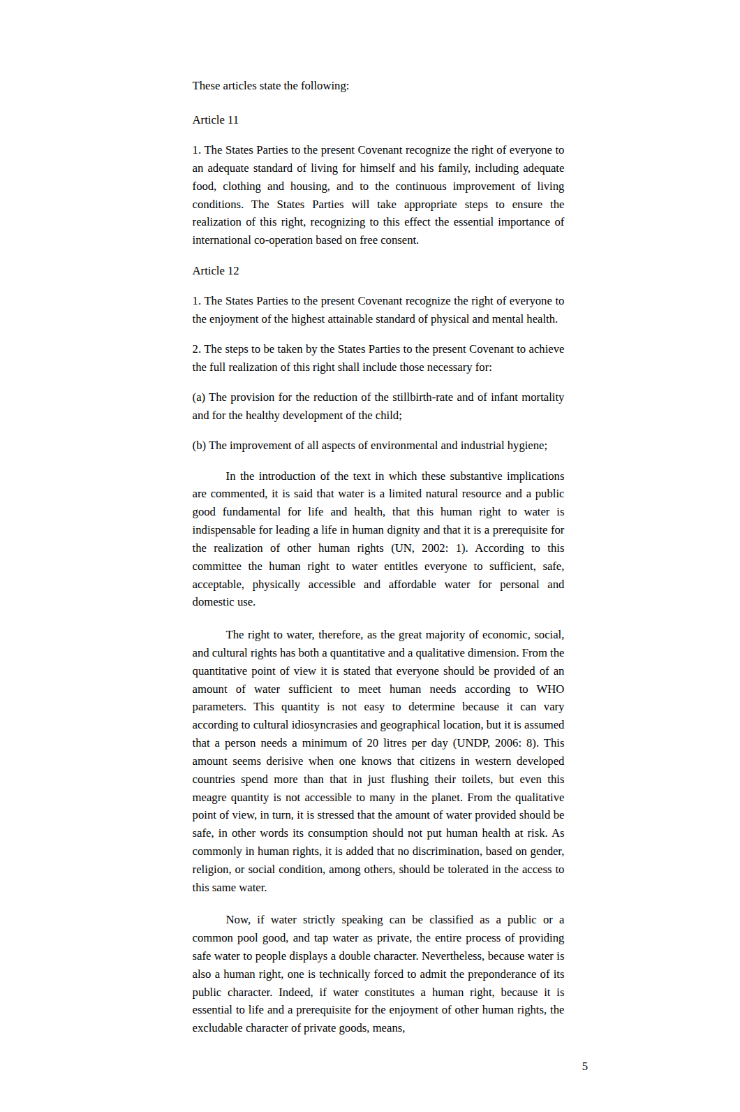These articles state the following:
Article 11
1. The States Parties to the present Covenant recognize the right of everyone to an adequate standard of living for himself and his family, including adequate food, clothing and housing, and to the continuous improvement of living conditions. The States Parties will take appropriate steps to ensure the realization of this right, recognizing to this effect the essential importance of international co-operation based on free consent.
Article 12
1. The States Parties to the present Covenant recognize the right of everyone to the enjoyment of the highest attainable standard of physical and mental health.
2. The steps to be taken by the States Parties to the present Covenant to achieve the full realization of this right shall include those necessary for:
(a) The provision for the reduction of the stillbirth-rate and of infant mortality and for the healthy development of the child;
(b) The improvement of all aspects of environmental and industrial hygiene;
In the introduction of the text in which these substantive implications are commented, it is said that water is a limited natural resource and a public good fundamental for life and health, that this human right to water is indispensable for leading a life in human dignity and that it is a prerequisite for the realization of other human rights (UN, 2002: 1). According to this committee the human right to water entitles everyone to sufficient, safe, acceptable, physically accessible and affordable water for personal and domestic use.
The right to water, therefore, as the great majority of economic, social, and cultural rights has both a quantitative and a qualitative dimension. From the quantitative point of view it is stated that everyone should be provided of an amount of water sufficient to meet human needs according to WHO parameters. This quantity is not easy to determine because it can vary according to cultural idiosyncrasies and geographical location, but it is assumed that a person needs a minimum of 20 litres per day (UNDP, 2006: 8). This amount seems derisive when one knows that citizens in western developed countries spend more than that in just flushing their toilets, but even this meagre quantity is not accessible to many in the planet. From the qualitative point of view, in turn, it is stressed that the amount of water provided should be safe, in other words its consumption should not put human health at risk. As commonly in human rights, it is added that no discrimination, based on gender, religion, or social condition, among others, should be tolerated in the access to this same water.
Now, if water strictly speaking can be classified as a public or a common pool good, and tap water as private, the entire process of providing safe water to people displays a double character. Nevertheless, because water is also a human right, one is technically forced to admit the preponderance of its public character. Indeed, if water constitutes a human right, because it is essential to life and a prerequisite for the enjoyment of other human rights, the excludable character of private goods, means,
5